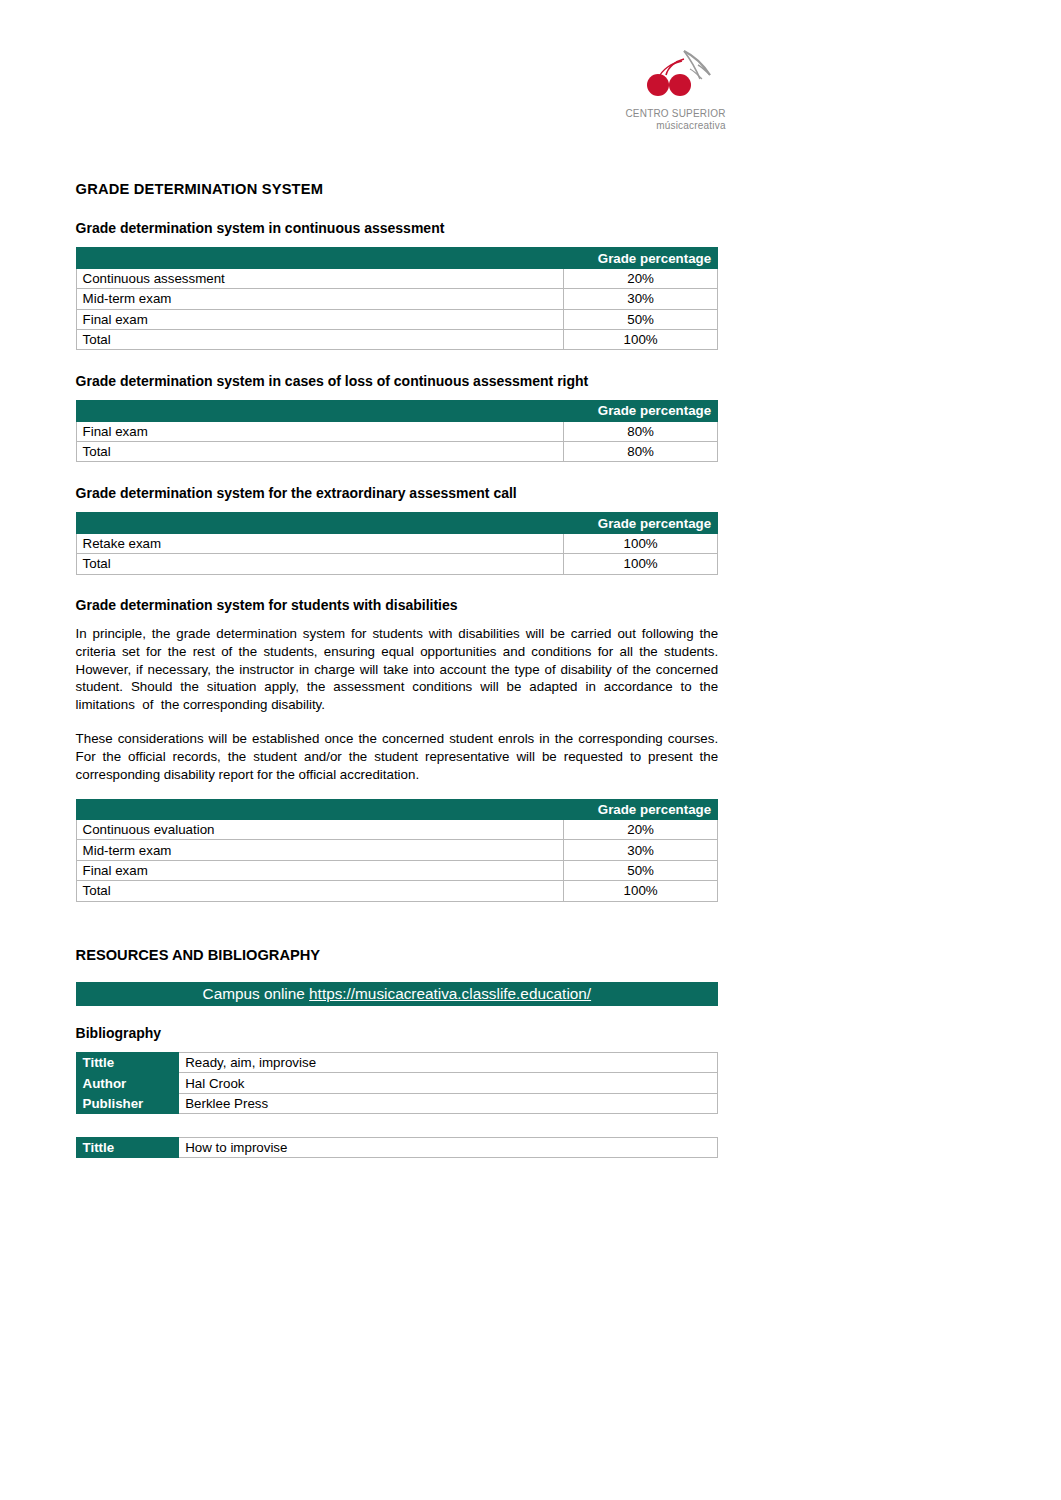CENTRO SUPERIOR
músicacreativa
GRADE DETERMINATION SYSTEM
Grade determination system in continuous assessment
| | Grade percentage |
| --- | --- |
| Continuous assessment | 20% |
| Mid-term exam | 30% |
| Final exam | 50% |
| Total | 100% |
Grade determination system in cases of loss of continuous assessment right
| | Grade percentage |
| --- | --- |
| Final exam | 80% |
| Total | 80% |
Grade determination system for the extraordinary assessment call
| | Grade percentage |
| --- | --- |
| Retake exam | 100% |
| Total | 100% |
Grade determination system for students with disabilities
In principle, the grade determination system for students with disabilities will be carried out following the criteria set for the rest of the students, ensuring equal opportunities and conditions for all the students. However, if necessary, the instructor in charge will take into account the type of disability of the concerned student. Should the situation apply, the assessment conditions will be adapted in accordance to the limitations of the corresponding disability.
These considerations will be established once the concerned student enrols in the corresponding courses. For the official records, the student and/or the student representative will be requested to present the corresponding disability report for the official accreditation.
| | Grade percentage |
| --- | --- |
| Continuous evaluation | 20% |
| Mid-term exam | 30% |
| Final exam | 50% |
| Total | 100% |
RESOURCES AND BIBLIOGRAPHY
Campus online https://musicacreativa.classlife.education/
Bibliography
| Tittle | Ready, aim, improvise |
| Author | Hal Crook |
| Publisher | Berklee Press |
| Tittle | How to improvise |